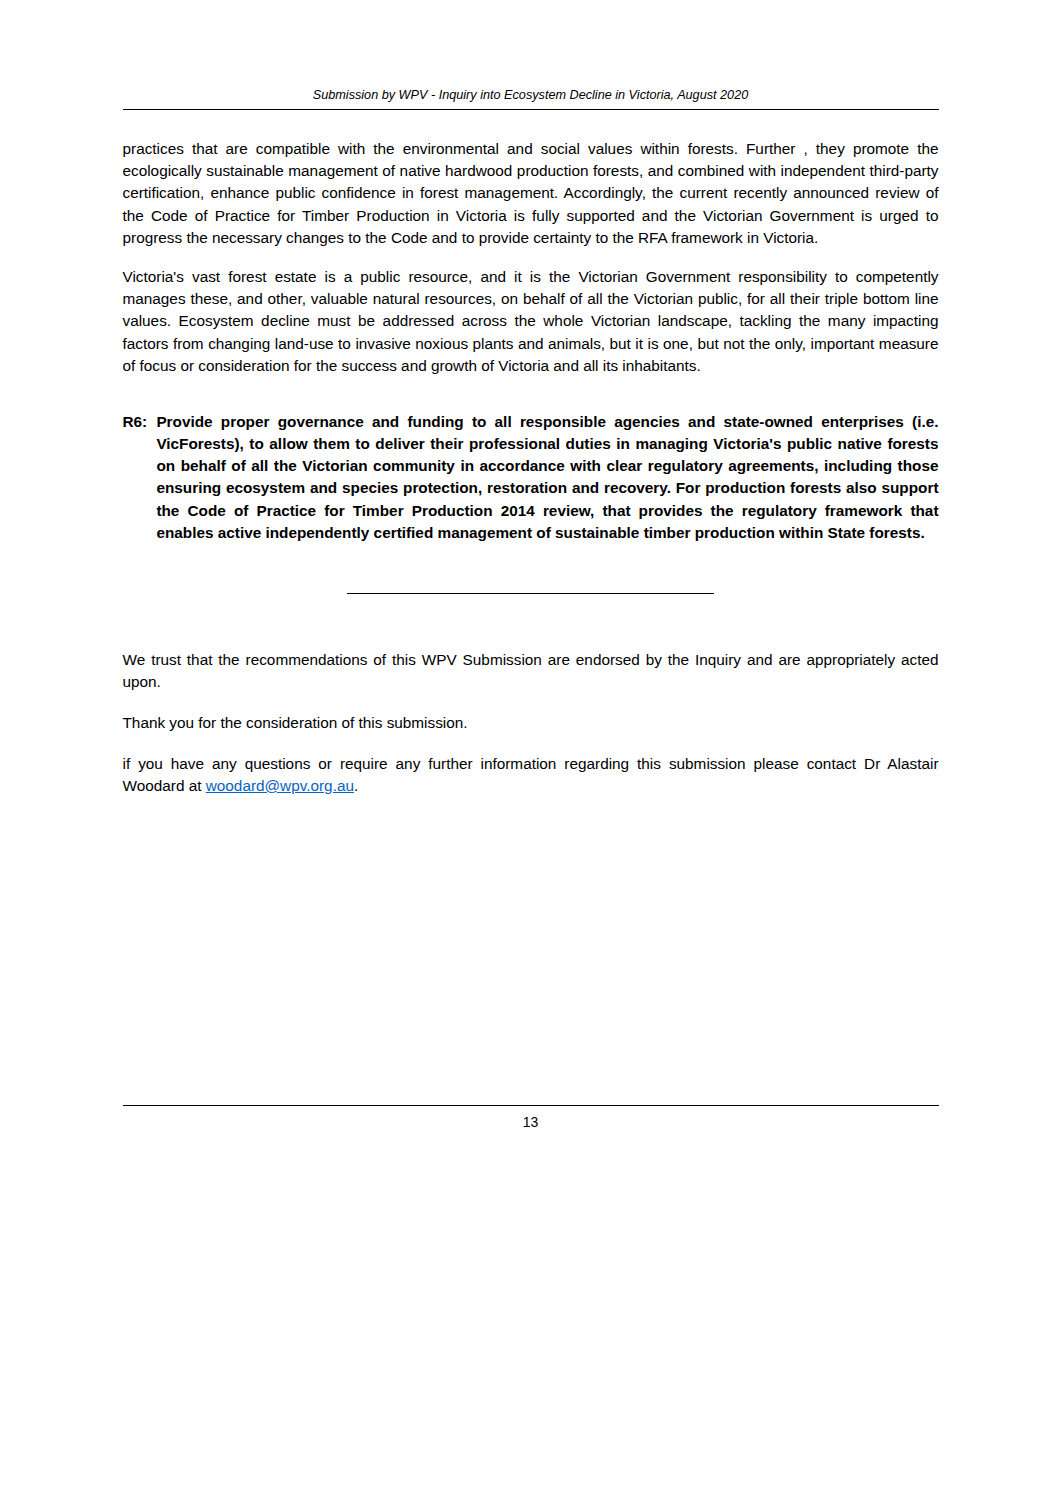Submission by WPV - Inquiry into Ecosystem Decline in Victoria, August 2020
practices that are compatible with the environmental and social values within forests. Further , they promote the ecologically sustainable management of native hardwood production forests, and combined with independent third-party certification, enhance public confidence in forest management. Accordingly, the current recently announced review of the Code of Practice for Timber Production in Victoria is fully supported and the Victorian Government is urged to progress the necessary changes to the Code and to provide certainty to the RFA framework in Victoria.
Victoria's vast forest estate is a public resource, and it is the Victorian Government responsibility to competently manages these, and other, valuable natural resources, on behalf of all the Victorian public, for all their triple bottom line values. Ecosystem decline must be addressed across the whole Victorian landscape, tackling the many impacting factors from changing land-use to invasive noxious plants and animals, but it is one, but not the only, important measure of focus or consideration for the success and growth of Victoria and all its inhabitants.
R6: Provide proper governance and funding to all responsible agencies and state-owned enterprises (i.e. VicForests), to allow them to deliver their professional duties in managing Victoria's public native forests on behalf of all the Victorian community in accordance with clear regulatory agreements, including those ensuring ecosystem and species protection, restoration and recovery. For production forests also support the Code of Practice for Timber Production 2014 review, that provides the regulatory framework that enables active independently certified management of sustainable timber production within State forests.
We trust that the recommendations of this WPV Submission are endorsed by the Inquiry and are appropriately acted upon.
Thank you for the consideration of this submission.
if you have any questions or require any further information regarding this submission please contact Dr Alastair Woodard at woodard@wpv.org.au.
13